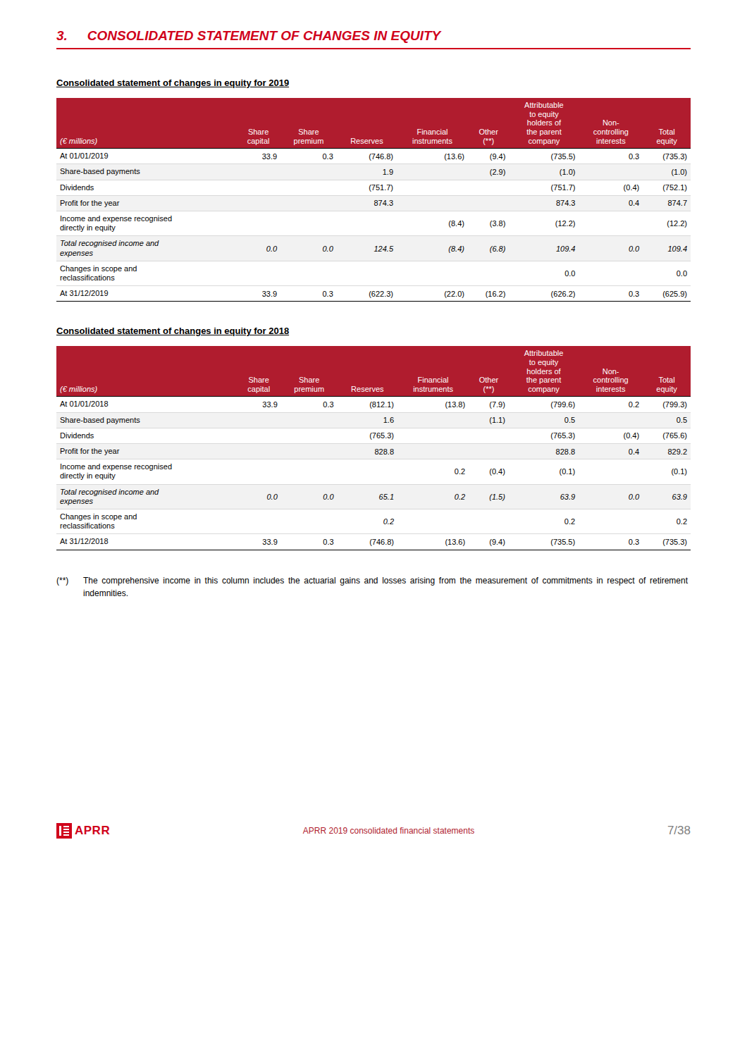3. CONSOLIDATED STATEMENT OF CHANGES IN EQUITY
Consolidated statement of changes in equity for 2019
| (€ millions) | Share capital | Share premium | Reserves | Financial instruments | Other (**) | Attributable to equity holders of the parent company | Non- controlling interests | Total equity |
| --- | --- | --- | --- | --- | --- | --- | --- | --- |
| At 01/01/2019 | 33.9 | 0.3 | (746.8) | (13.6) | (9.4) | (735.5) | 0.3 | (735.3) |
| Share-based payments | | | 1.9 | | (2.9) | (1.0) | | (1.0) |
| Dividends | | | (751.7) | | | (751.7) | (0.4) | (752.1) |
| Profit for the year | | | 874.3 | | | 874.3 | 0.4 | 874.7 |
| Income and expense recognised directly in equity | | | | (8.4) | (3.8) | (12.2) | | (12.2) |
| Total recognised income and expenses | 0.0 | 0.0 | 124.5 | (8.4) | (6.8) | 109.4 | 0.0 | 109.4 |
| Changes in scope and reclassifications | | | | | | 0.0 | | 0.0 |
| At 31/12/2019 | 33.9 | 0.3 | (622.3) | (22.0) | (16.2) | (626.2) | 0.3 | (625.9) |
Consolidated statement of changes in equity for 2018
| (€ millions) | Share capital | Share premium | Reserves | Financial instruments | Other (**) | Attributable to equity holders of the parent company | Non- controlling interests | Total equity |
| --- | --- | --- | --- | --- | --- | --- | --- | --- |
| At 01/01/2018 | 33.9 | 0.3 | (812.1) | (13.8) | (7.9) | (799.6) | 0.2 | (799.3) |
| Share-based payments | | | 1.6 | | (1.1) | 0.5 | | 0.5 |
| Dividends | | | (765.3) | | | (765.3) | (0.4) | (765.6) |
| Profit for the year | | | 828.8 | | | 828.8 | 0.4 | 829.2 |
| Income and expense recognised directly in equity | | | | 0.2 | (0.4) | (0.1) | | (0.1) |
| Total recognised income and expenses | 0.0 | 0.0 | 65.1 | 0.2 | (1.5) | 63.9 | 0.0 | 63.9 |
| Changes in scope and reclassifications | | | 0.2 | | | 0.2 | | 0.2 |
| At 31/12/2018 | 33.9 | 0.3 | (746.8) | (13.6) | (9.4) | (735.5) | 0.3 | (735.3) |
(**) The comprehensive income in this column includes the actuarial gains and losses arising from the measurement of commitments in respect of retirement indemnities.
APRR
APRR 2019 consolidated financial statements
7/38